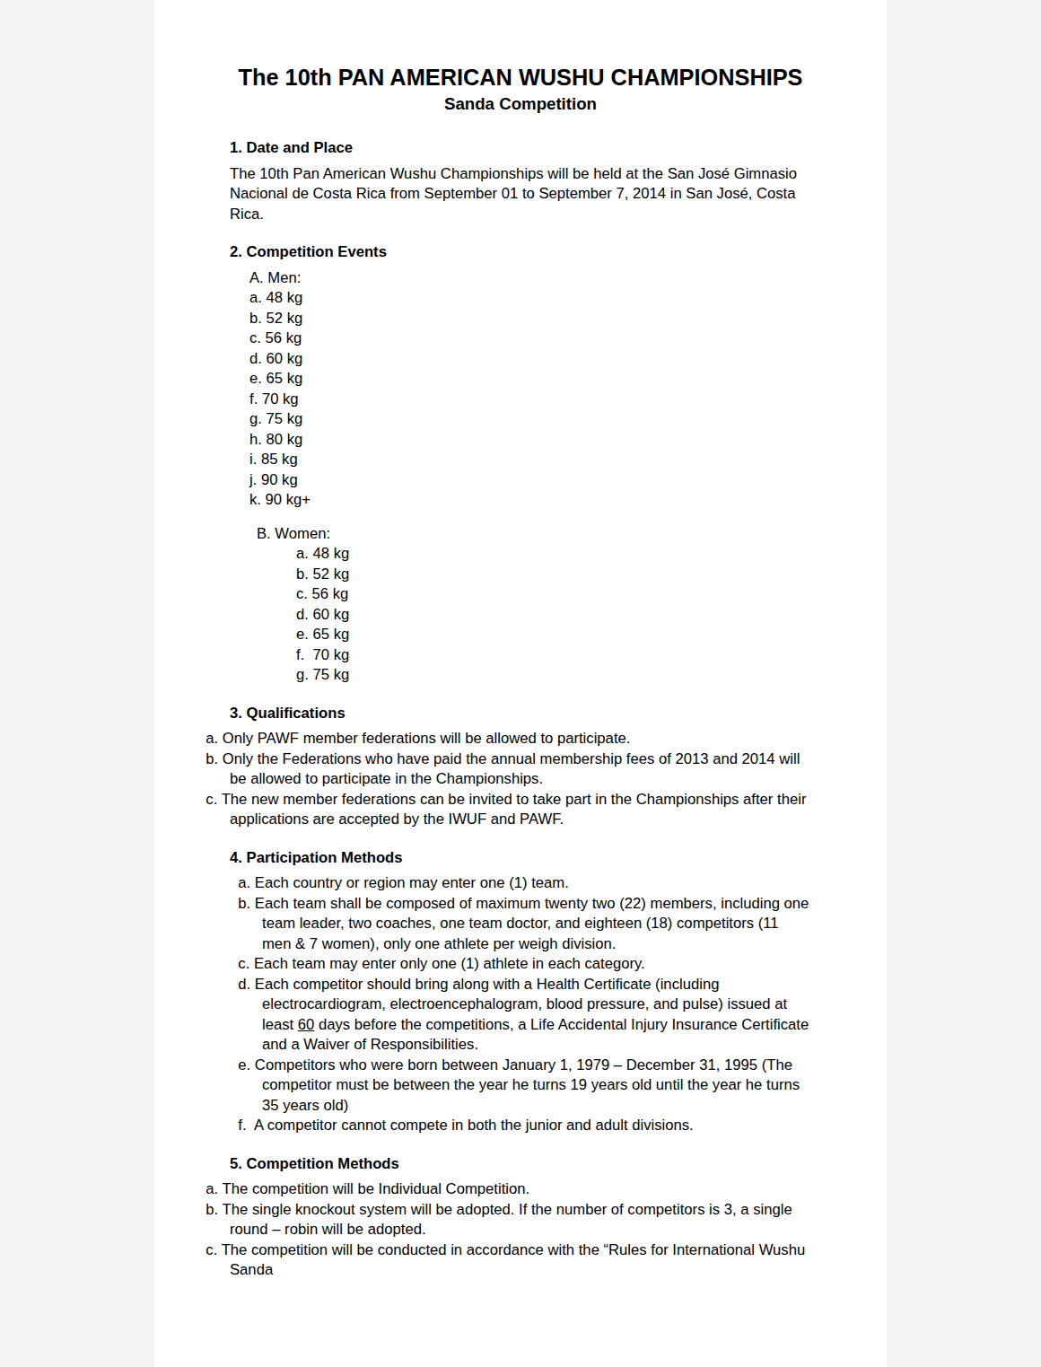The 10th PAN AMERICAN WUSHU CHAMPIONSHIPS
Sanda Competition
1. Date and Place
The 10th Pan American Wushu Championships will be held at the San José Gimnasio Nacional de Costa Rica from September 01 to September 7, 2014 in San José, Costa Rica.
2. Competition Events
A. Men:
a. 48 kg
b. 52 kg
c. 56 kg
d. 60 kg
e. 65 kg
f. 70 kg
g. 75 kg
h. 80 kg
i. 85 kg
j. 90 kg
k. 90 kg+
B. Women:
a. 48 kg
b. 52 kg
c. 56 kg
d. 60 kg
e. 65 kg
f. 70 kg
g. 75 kg
3. Qualifications
a. Only PAWF member federations will be allowed to participate.
b. Only the Federations who have paid the annual membership fees of 2013 and 2014 will be allowed to participate in the Championships.
c. The new member federations can be invited to take part in the Championships after their applications are accepted by the IWUF and PAWF.
4. Participation Methods
a. Each country or region may enter one (1) team.
b. Each team shall be composed of maximum twenty two (22) members, including one team leader, two coaches, one team doctor, and eighteen (18) competitors (11 men & 7 women), only one athlete per weigh division.
c. Each team may enter only one (1) athlete in each category.
d. Each competitor should bring along with a Health Certificate (including electrocardiogram, electroencephalogram, blood pressure, and pulse) issued at least 60 days before the competitions, a Life Accidental Injury Insurance Certificate and a Waiver of Responsibilities.
e. Competitors who were born between January 1, 1979 – December 31, 1995 (The competitor must be between the year he turns 19 years old until the year he turns 35 years old)
f. A competitor cannot compete in both the junior and adult divisions.
5. Competition Methods
a. The competition will be Individual Competition.
b. The single knockout system will be adopted. If the number of competitors is 3, a single round – robin will be adopted.
c. The competition will be conducted in accordance with the “Rules for International Wushu Sanda